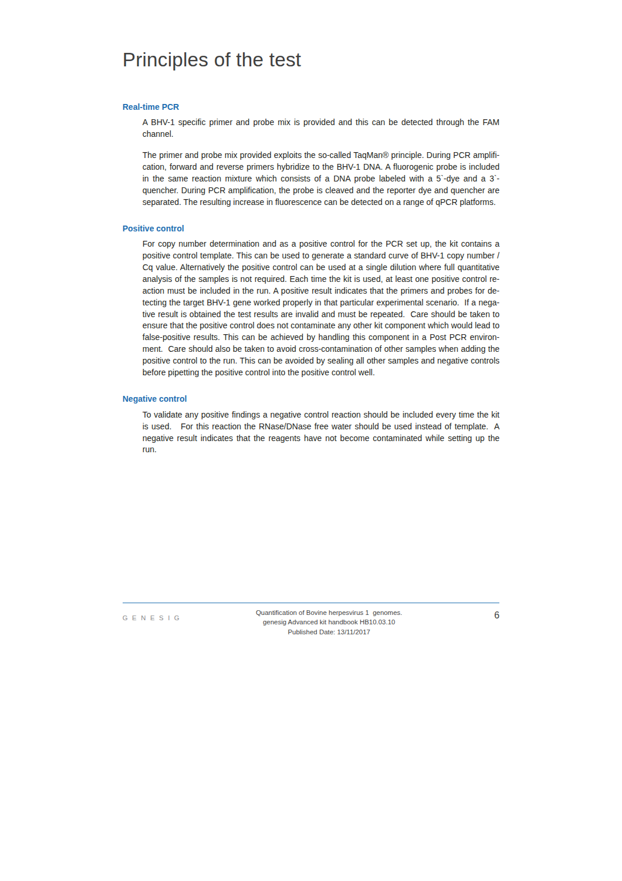Principles of the test
Real-time PCR
A BHV-1 specific primer and probe mix is provided and this can be detected through the FAM channel.
The primer and probe mix provided exploits the so-called TaqMan® principle. During PCR amplification, forward and reverse primers hybridize to the BHV-1 DNA. A fluorogenic probe is included in the same reaction mixture which consists of a DNA probe labeled with a 5`-dye and a 3`-quencher. During PCR amplification, the probe is cleaved and the reporter dye and quencher are separated. The resulting increase in fluorescence can be detected on a range of qPCR platforms.
Positive control
For copy number determination and as a positive control for the PCR set up, the kit contains a positive control template. This can be used to generate a standard curve of BHV-1 copy number / Cq value. Alternatively the positive control can be used at a single dilution where full quantitative analysis of the samples is not required. Each time the kit is used, at least one positive control reaction must be included in the run. A positive result indicates that the primers and probes for detecting the target BHV-1 gene worked properly in that particular experimental scenario. If a negative result is obtained the test results are invalid and must be repeated. Care should be taken to ensure that the positive control does not contaminate any other kit component which would lead to false-positive results. This can be achieved by handling this component in a Post PCR environment. Care should also be taken to avoid cross-contamination of other samples when adding the positive control to the run. This can be avoided by sealing all other samples and negative controls before pipetting the positive control into the positive control well.
Negative control
To validate any positive findings a negative control reaction should be included every time the kit is used. For this reaction the RNase/DNase free water should be used instead of template. A negative result indicates that the reagents have not become contaminated while setting up the run.
G E N E S I G
Quantification of Bovine herpesvirus 1 genomes.
genesig Advanced kit handbook HB10.03.10
Published Date: 13/11/2017
6